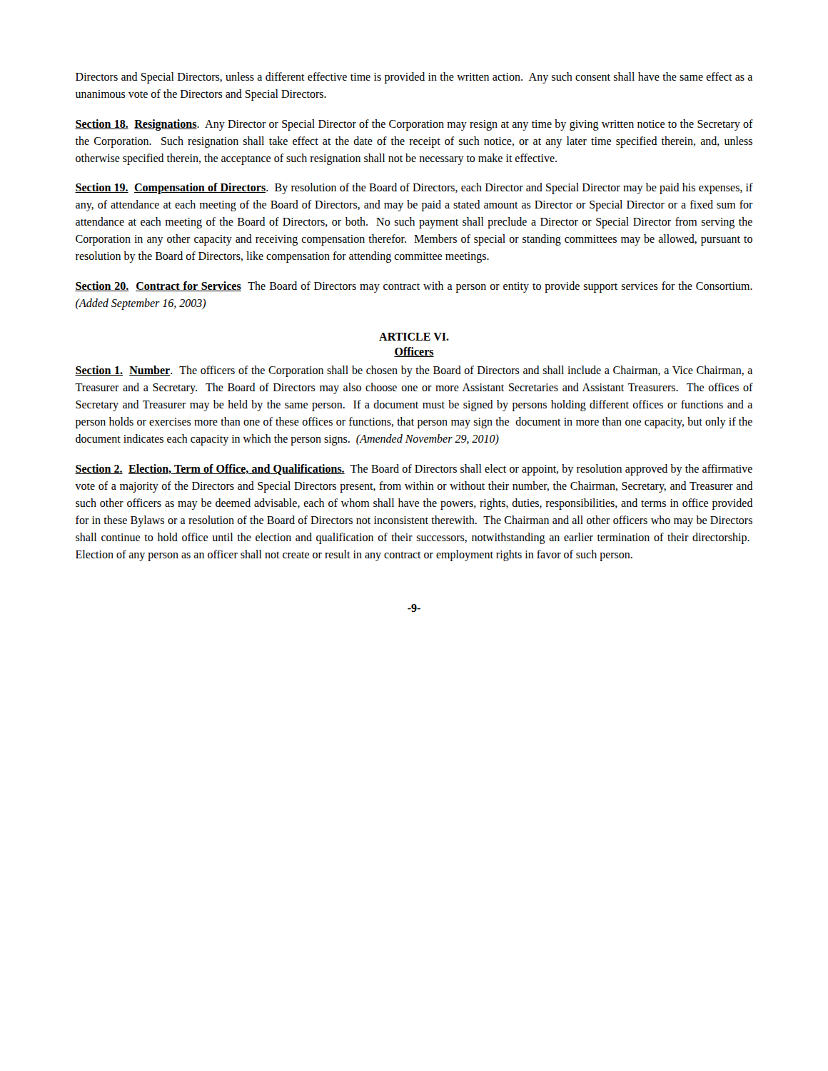Directors and Special Directors, unless a different effective time is provided in the written action. Any such consent shall have the same effect as a unanimous vote of the Directors and Special Directors.
Section 18. Resignations. Any Director or Special Director of the Corporation may resign at any time by giving written notice to the Secretary of the Corporation. Such resignation shall take effect at the date of the receipt of such notice, or at any later time specified therein, and, unless otherwise specified therein, the acceptance of such resignation shall not be necessary to make it effective.
Section 19. Compensation of Directors. By resolution of the Board of Directors, each Director and Special Director may be paid his expenses, if any, of attendance at each meeting of the Board of Directors, and may be paid a stated amount as Director or Special Director or a fixed sum for attendance at each meeting of the Board of Directors, or both. No such payment shall preclude a Director or Special Director from serving the Corporation in any other capacity and receiving compensation therefor. Members of special or standing committees may be allowed, pursuant to resolution by the Board of Directors, like compensation for attending committee meetings.
Section 20. Contract for Services The Board of Directors may contract with a person or entity to provide support services for the Consortium. (Added September 16, 2003)
ARTICLE VI.
Officers
Section 1. Number. The officers of the Corporation shall be chosen by the Board of Directors and shall include a Chairman, a Vice Chairman, a Treasurer and a Secretary. The Board of Directors may also choose one or more Assistant Secretaries and Assistant Treasurers. The offices of Secretary and Treasurer may be held by the same person. If a document must be signed by persons holding different offices or functions and a person holds or exercises more than one of these offices or functions, that person may sign the document in more than one capacity, but only if the document indicates each capacity in which the person signs. (Amended November 29, 2010)
Section 2. Election, Term of Office, and Qualifications. The Board of Directors shall elect or appoint, by resolution approved by the affirmative vote of a majority of the Directors and Special Directors present, from within or without their number, the Chairman, Secretary, and Treasurer and such other officers as may be deemed advisable, each of whom shall have the powers, rights, duties, responsibilities, and terms in office provided for in these Bylaws or a resolution of the Board of Directors not inconsistent therewith. The Chairman and all other officers who may be Directors shall continue to hold office until the election and qualification of their successors, notwithstanding an earlier termination of their directorship. Election of any person as an officer shall not create or result in any contract or employment rights in favor of such person.
-9-